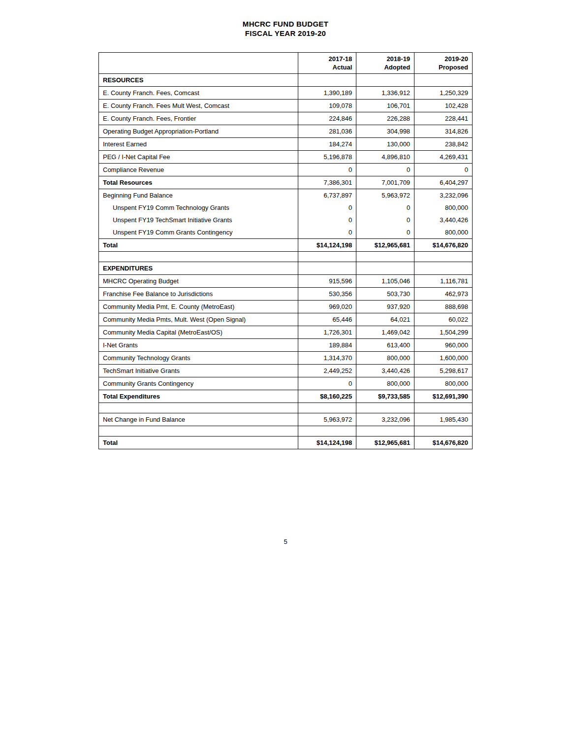MHCRC FUND BUDGET
FISCAL YEAR 2019-20
| | 2017-18 | 2018-19 | 2019-20 |
| --- | --- | --- | --- |
| Actual | Adopted | Proposed |
| RESOURCES | | | |
| E. County Franch. Fees, Comcast | 1,390,189 | 1,336,912 | 1,250,329 |
| E. County Franch. Fees Mult West, Comcast | 109,078 | 106,701 | 102,428 |
| E. County Franch. Fees, Frontier | 224,846 | 226,288 | 228,441 |
| Operating Budget Appropriation-Portland | 281,036 | 304,998 | 314,826 |
| Interest Earned | 184,274 | 130,000 | 238,842 |
| PEG / I-Net Capital Fee | 5,196,878 | 4,896,810 | 4,269,431 |
| Compliance Revenue | 0 | 0 | 0 |
| Total Resources | 7,386,301 | 7,001,709 | 6,404,297 |
| Beginning Fund Balance | 6,737,897 | 5,963,972 | 3,232,096 |
| Unspent FY19 Comm Technology Grants | 0 | 0 | 800,000 |
| Unspent FY19 TechSmart Initiative Grants | 0 | 0 | 3,440,426 |
| Unspent FY19 Comm Grants Contingency | 0 | 0 | 800,000 |
| Total | $14,124,198 | $12,965,681 | $14,676,820 |
| EXPENDITURES | | | |
| MHCRC Operating Budget | 915,596 | 1,105,046 | 1,116,781 |
| Franchise Fee Balance to Jurisdictions | 530,356 | 503,730 | 462,973 |
| Community Media Pmt, E. County (MetroEast) | 969,020 | 937,920 | 888,698 |
| Community Media Pmts, Mult. West (Open Signal) | 65,446 | 64,021 | 60,022 |
| Community Media Capital (MetroEast/OS) | 1,726,301 | 1,469,042 | 1,504,299 |
| I-Net Grants | 189,884 | 613,400 | 960,000 |
| Community Technology Grants | 1,314,370 | 800,000 | 1,600,000 |
| TechSmart Initiative Grants | 2,449,252 | 3,440,426 | 5,298,617 |
| Community Grants Contingency | 0 | 800,000 | 800,000 |
| Total Expenditures | $8,160,225 | $9,733,585 | $12,691,390 |
| Net Change in Fund Balance | 5,963,972 | 3,232,096 | 1,985,430 |
| Total | $14,124,198 | $12,965,681 | $14,676,820 |
5